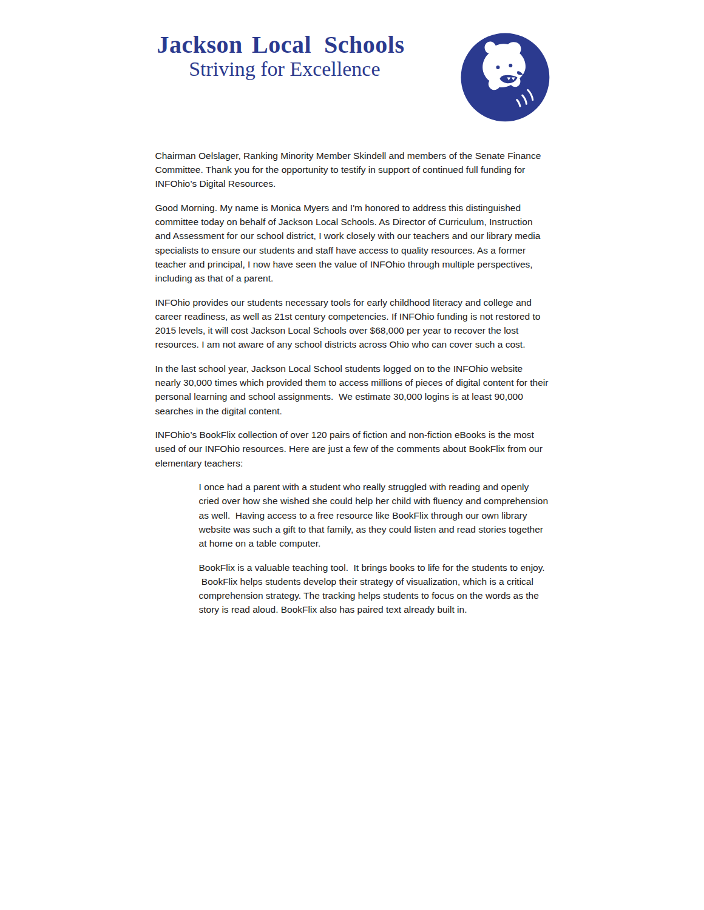Jackson Local Schools
Striving for Excellence
Chairman Oelslager, Ranking Minority Member Skindell and members of the Senate Finance Committee. Thank you for the opportunity to testify in support of continued full funding for INFOhio’s Digital Resources.
Good Morning. My name is Monica Myers and I'm honored to address this distinguished committee today on behalf of Jackson Local Schools. As Director of Curriculum, Instruction and Assessment for our school district, I work closely with our teachers and our library media specialists to ensure our students and staff have access to quality resources. As a former teacher and principal, I now have seen the value of INFOhio through multiple perspectives, including as that of a parent.
INFOhio provides our students necessary tools for early childhood literacy and college and career readiness, as well as 21st century competencies. If INFOhio funding is not restored to 2015 levels, it will cost Jackson Local Schools over $68,000 per year to recover the lost resources. I am not aware of any school districts across Ohio who can cover such a cost.
In the last school year, Jackson Local School students logged on to the INFOhio website nearly 30,000 times which provided them to access millions of pieces of digital content for their personal learning and school assignments. We estimate 30,000 logins is at least 90,000 searches in the digital content.
INFOhio’s BookFlix collection of over 120 pairs of fiction and non-fiction eBooks is the most used of our INFOhio resources. Here are just a few of the comments about BookFlix from our elementary teachers:
I once had a parent with a student who really struggled with reading and openly cried over how she wished she could help her child with fluency and comprehension as well. Having access to a free resource like BookFlix through our own library website was such a gift to that family, as they could listen and read stories together at home on a table computer.
BookFlix is a valuable teaching tool. It brings books to life for the students to enjoy. BookFlix helps students develop their strategy of visualization, which is a critical comprehension strategy. The tracking helps students to focus on the words as the story is read aloud. BookFlix also has paired text already built in.